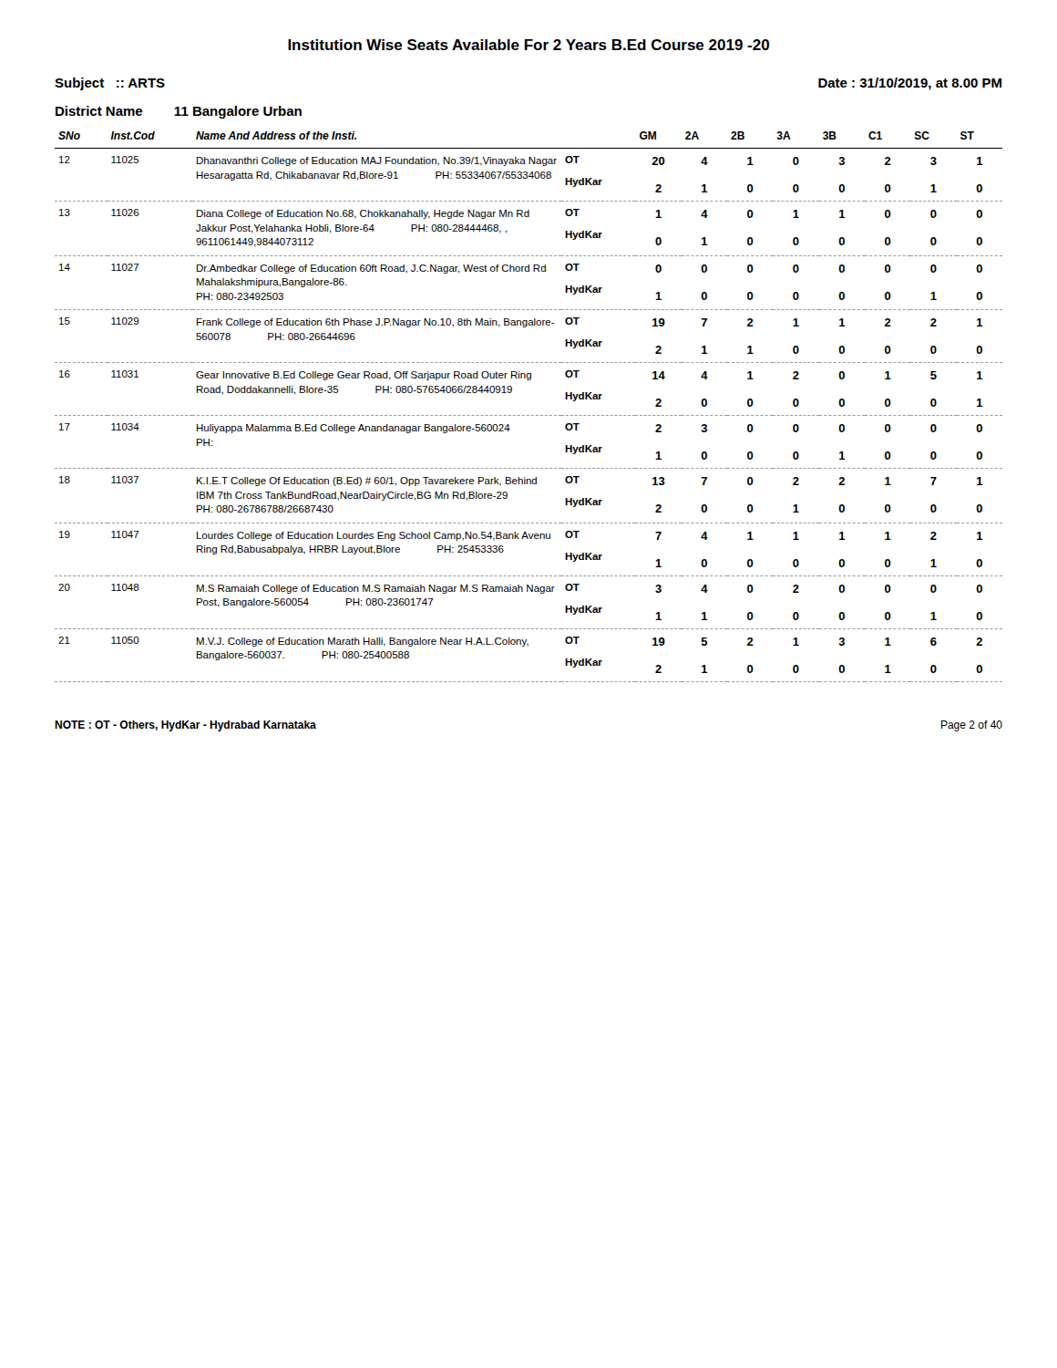Institution Wise Seats Available For 2 Years B.Ed Course 2019 -20
Subject :: ARTS
Date : 31/10/2019, at 8.00 PM
District Name 11 Bangalore Urban
| SNo | Inst.Cod | Name And Address of the Insti. | | GM | 2A | 2B | 3A | 3B | C1 | SC | ST |
| --- | --- | --- | --- | --- | --- | --- | --- | --- | --- | --- | --- |
| 12 | 11025 | Dhanavanthri College of Education MAJ Foundation, No.39/1,Vinayaka Nagar Hesaragatta Rd, Chikabanavar Rd,Blore-91 PH: 55334067/55334068 | OT HydKar | 20 2 | 4 1 | 1 0 | 0 0 | 3 0 | 2 0 | 3 1 | 1 0 |
| 13 | 11026 | Diana College of Education No.68, Chokkanahally, Hegde Nagar Mn Rd Jakkur Post,Yelahanka Hobli, Blore-64 PH: 080-28444468, , 9611061449,9844073112 | OT HydKar | 1 0 | 4 1 | 0 0 | 1 0 | 1 0 | 0 0 | 0 0 | 0 0 |
| 14 | 11027 | Dr.Ambedkar College of Education 60ft Road, J.C.Nagar, West of Chord Rd Mahalakshmipura,Bangalore-86. PH: 080-23492503 | OT HydKar | 0 1 | 0 0 | 0 0 | 0 0 | 0 0 | 0 0 | 0 1 | 0 0 |
| 15 | 11029 | Frank College of Education 6th Phase J.P.Nagar No.10, 8th Main, Bangalore-560078 PH: 080-26644696 | OT HydKar | 19 2 | 7 1 | 2 1 | 1 0 | 1 0 | 2 0 | 2 0 | 1 0 |
| 16 | 11031 | Gear Innovative B.Ed College Gear Road, Off Sarjapur Road Outer Ring Road, Doddakannelli, Blore-35 PH: 080-57654066/28440919 | OT HydKar | 14 2 | 4 0 | 1 0 | 2 0 | 0 0 | 1 0 | 5 0 | 1 1 |
| 17 | 11034 | Huliyappa Malamma B.Ed College Anandanagar Bangalore-560024 PH: | OT HydKar | 2 1 | 3 0 | 0 0 | 0 0 | 0 1 | 0 0 | 0 0 | 0 0 |
| 18 | 11037 | K.I.E.T College Of Education (B.Ed) # 60/1, Opp Tavarekere Park, Behind IBM 7th Cross TankBundRoad,NearDairyCircle,BG Mn Rd,Blore-29 PH: 080-26786788/26687430 | OT HydKar | 13 2 | 7 0 | 0 0 | 2 1 | 2 0 | 1 0 | 7 0 | 1 0 |
| 19 | 11047 | Lourdes College of Education Lourdes Eng School Camp,No.54,Bank Avenu Ring Rd,Babusabpalya, HRBR Layout,Blore PH: 25453336 | OT HydKar | 7 1 | 4 0 | 1 0 | 1 0 | 1 0 | 1 0 | 2 1 | 1 0 |
| 20 | 11048 | M.S Ramaiah College of Education M.S Ramaiah Nagar M.S Ramaiah Nagar Post, Bangalore-560054 PH: 080-23601747 | OT HydKar | 3 1 | 4 1 | 0 0 | 2 0 | 0 0 | 0 0 | 0 1 | 0 0 |
| 21 | 11050 | M.V.J. College of Education Marath Halli, Bangalore Near H.A.L.Colony, Bangalore-560037. PH: 080-25400588 | OT HydKar | 19 2 | 5 1 | 2 0 | 1 0 | 3 0 | 1 1 | 6 0 | 2 0 |
NOTE : OT - Others, HydKar - Hydrabad Karnataka
Page 2 of 40